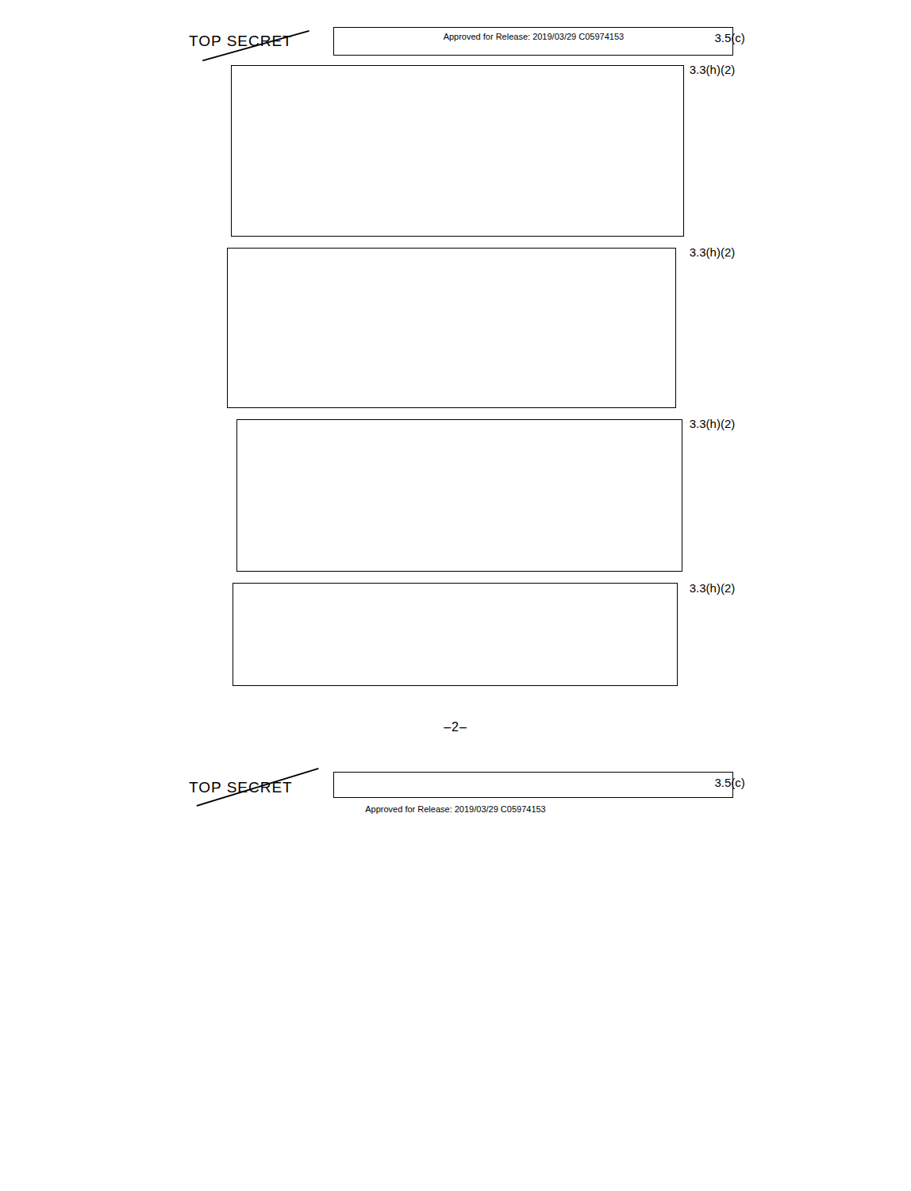TOP SECRET
Approved for Release: 2019/03/29 C05974153
3.5(c)
3.3(h)(2)
3.3(h)(2)
3.3(h)(2)
3.3(h)(2)
–2–
TOP SECRET
3.5(c)
Approved for Release: 2019/03/29 C05974153